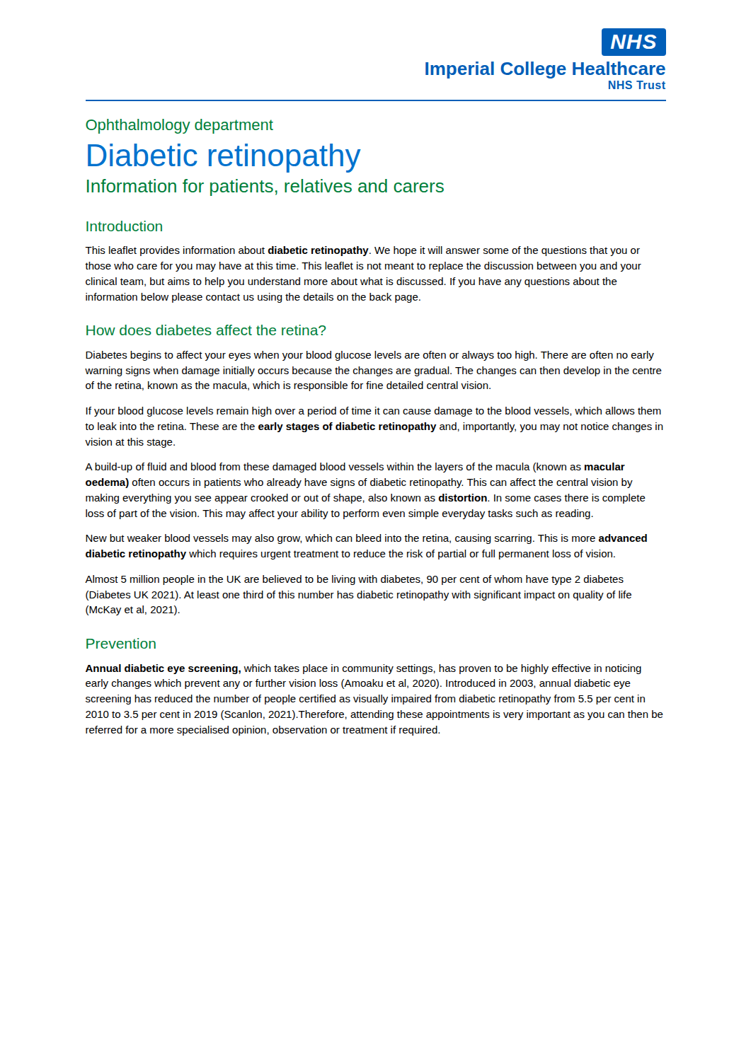NHS
Imperial College Healthcare
NHS Trust
Ophthalmology department
Diabetic retinopathy
Information for patients, relatives and carers
Introduction
This leaflet provides information about diabetic retinopathy. We hope it will answer some of the questions that you or those who care for you may have at this time. This leaflet is not meant to replace the discussion between you and your clinical team, but aims to help you understand more about what is discussed. If you have any questions about the information below please contact us using the details on the back page.
How does diabetes affect the retina?
Diabetes begins to affect your eyes when your blood glucose levels are often or always too high. There are often no early warning signs when damage initially occurs because the changes are gradual. The changes can then develop in the centre of the retina, known as the macula, which is responsible for fine detailed central vision.
If your blood glucose levels remain high over a period of time it can cause damage to the blood vessels, which allows them to leak into the retina. These are the early stages of diabetic retinopathy and, importantly, you may not notice changes in vision at this stage.
A build-up of fluid and blood from these damaged blood vessels within the layers of the macula (known as macular oedema) often occurs in patients who already have signs of diabetic retinopathy. This can affect the central vision by making everything you see appear crooked or out of shape, also known as distortion. In some cases there is complete loss of part of the vision. This may affect your ability to perform even simple everyday tasks such as reading.
New but weaker blood vessels may also grow, which can bleed into the retina, causing scarring. This is more advanced diabetic retinopathy which requires urgent treatment to reduce the risk of partial or full permanent loss of vision.
Almost 5 million people in the UK are believed to be living with diabetes, 90 per cent of whom have type 2 diabetes (Diabetes UK 2021). At least one third of this number has diabetic retinopathy with significant impact on quality of life (McKay et al, 2021).
Prevention
Annual diabetic eye screening, which takes place in community settings, has proven to be highly effective in noticing early changes which prevent any or further vision loss (Amoaku et al, 2020). Introduced in 2003, annual diabetic eye screening has reduced the number of people certified as visually impaired from diabetic retinopathy from 5.5 per cent in 2010 to 3.5 per cent in 2019 (Scanlon, 2021).Therefore, attending these appointments is very important as you can then be referred for a more specialised opinion, observation or treatment if required.